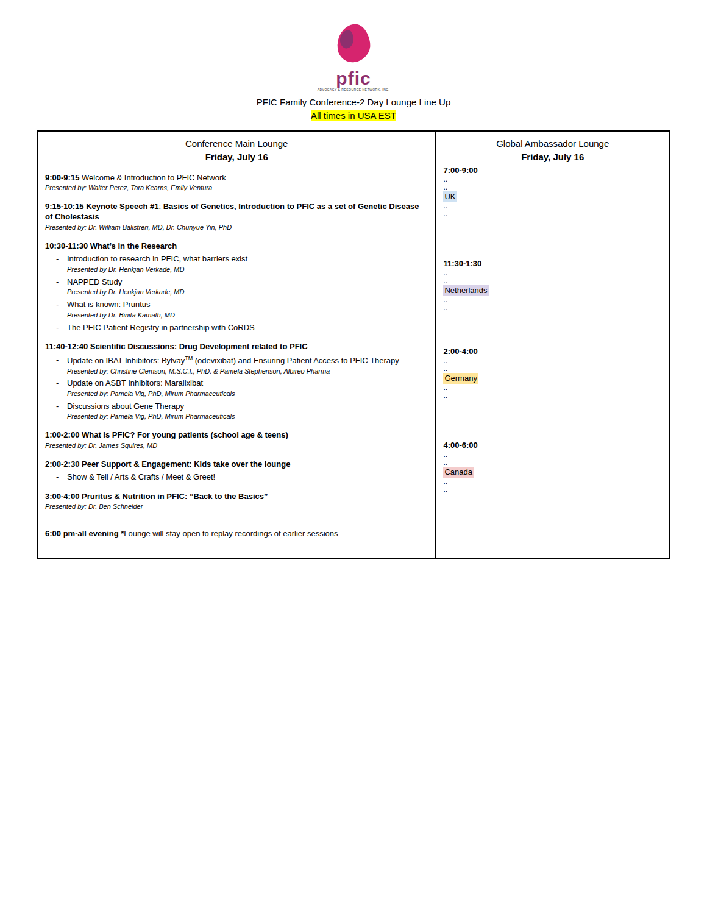pfic
ADVOCACY & RESOURCE NETWORK, INC.
PFIC Family Conference-2 Day Lounge Line Up
All times in USA EST
| Conference Main Lounge Friday, July 16 9:00-9:15 Welcome & Introduction to PFIC Network Presented by: Walter Perez, Tara Kearns, Emily Ventura 9:15-10:15 Keynote Speech #1 : Basics of Genetics, Introduction to PFIC as a set of Genetic Disease of Cholestasis Presented by: Dr. William Balistreri, MD, Dr. Chunyue Yin, PhD 10:30-11:30 What’s in the Research Introduction to research in PFIC, what barriers exist Presented by Dr. Henkjan Verkade, MD NAPPED Study Presented by Dr. Henkjan Verkade, MD What is known: Pruritus Presented by Dr. Binita Kamath, MD The PFIC Patient Registry in partnership with CoRDS 11:40-12:40 Scientific Discussions: Drug Development related to PFIC Update on IBAT Inhibitors: Bylvay TM (odevixibat) and Ensuring Patient Access to PFIC Therapy Presented by: Christine Clemson, M.S.C.I., PhD. & Pamela Stephenson, Albireo Pharma Update on ASBT Inhibitors: Maralixibat Presented by: Pamela Vig, PhD, Mirum Pharmaceuticals Discussions about Gene Therapy Presented by: Pamela Vig, PhD, Mirum Pharmaceuticals 1:00-2:00 What is PFIC? For young patients (school age & teens) Presented by: Dr. James Squires, MD 2:00-2:30 Peer Support & Engagement: Kids take over the lounge Show & Tell / Arts & Crafts / Meet & Greet! 3:00-4:00 Pruritus & Nutrition in PFIC: “Back to the Basics” Presented by: Dr. Ben Schneider 6:00 pm-all evening * Lounge will stay open to replay recordings of earlier sessions | Global Ambassador Lounge Friday, July 16 7:00-9:00 .. .. UK .. .. 11:30-1:30 .. .. Netherlands .. .. 2:00-4:00 .. .. Germany .. .. 4:00-6:00 .. .. Canada .. .. |